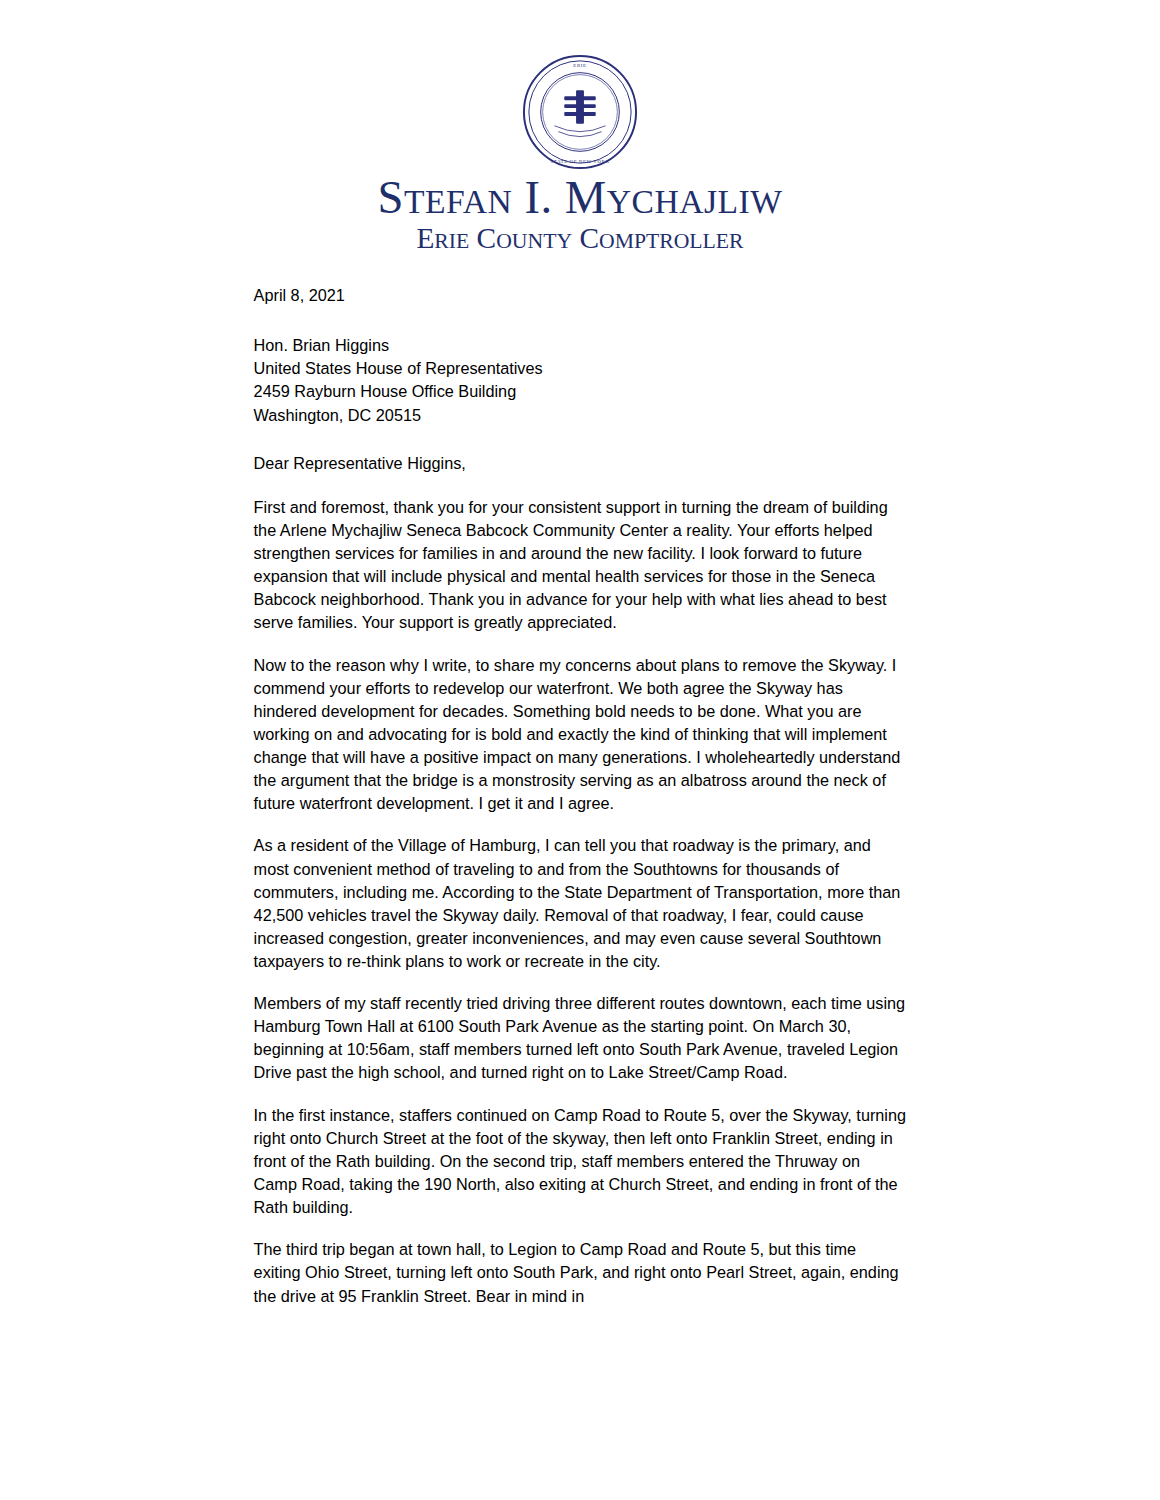ERIE STATE OF NEW YORK
STEFAN I. MYCHAJLIW
ERIE COUNTY COMPTROLLER
April 8, 2021
Hon. Brian Higgins
United States House of Representatives
2459 Rayburn House Office Building
Washington, DC 20515
Dear Representative Higgins,
First and foremost, thank you for your consistent support in turning the dream of building the Arlene Mychajliw Seneca Babcock Community Center a reality. Your efforts helped strengthen services for families in and around the new facility. I look forward to future expansion that will include physical and mental health services for those in the Seneca Babcock neighborhood. Thank you in advance for your help with what lies ahead to best serve families. Your support is greatly appreciated.
Now to the reason why I write, to share my concerns about plans to remove the Skyway. I commend your efforts to redevelop our waterfront. We both agree the Skyway has hindered development for decades. Something bold needs to be done. What you are working on and advocating for is bold and exactly the kind of thinking that will implement change that will have a positive impact on many generations. I wholeheartedly understand the argument that the bridge is a monstrosity serving as an albatross around the neck of future waterfront development. I get it and I agree.
As a resident of the Village of Hamburg, I can tell you that roadway is the primary, and most convenient method of traveling to and from the Southtowns for thousands of commuters, including me. According to the State Department of Transportation, more than 42,500 vehicles travel the Skyway daily. Removal of that roadway, I fear, could cause increased congestion, greater inconveniences, and may even cause several Southtown taxpayers to re-think plans to work or recreate in the city.
Members of my staff recently tried driving three different routes downtown, each time using Hamburg Town Hall at 6100 South Park Avenue as the starting point. On March 30, beginning at 10:56am, staff members turned left onto South Park Avenue, traveled Legion Drive past the high school, and turned right on to Lake Street/Camp Road.
In the first instance, staffers continued on Camp Road to Route 5, over the Skyway, turning right onto Church Street at the foot of the skyway, then left onto Franklin Street, ending in front of the Rath building. On the second trip, staff members entered the Thruway on Camp Road, taking the 190 North, also exiting at Church Street, and ending in front of the Rath building.
The third trip began at town hall, to Legion to Camp Road and Route 5, but this time exiting Ohio Street, turning left onto South Park, and right onto Pearl Street, again, ending the drive at 95 Franklin Street. Bear in mind in